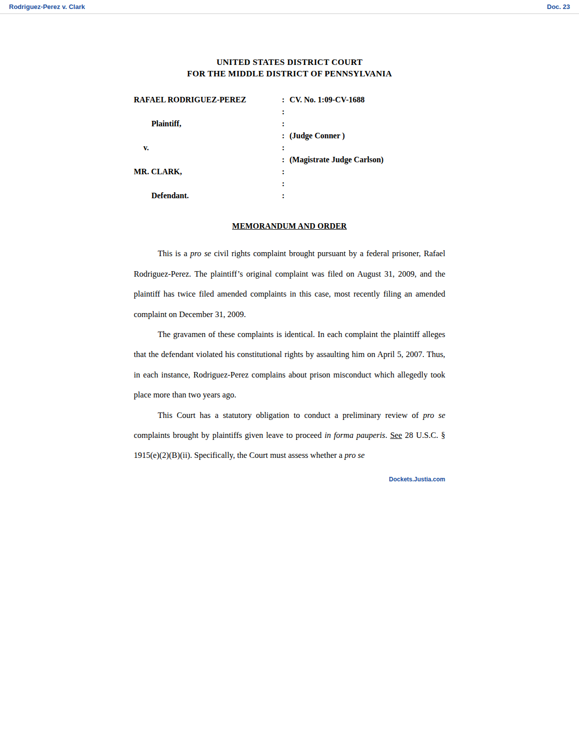Rodriguez-Perez v. Clark Doc. 23
UNITED STATES DISTRICT COURT
FOR THE MIDDLE DISTRICT OF PENNSYLVANIA
| RAFAEL RODRIGUEZ-PEREZ | : | CV. No. 1:09-CV-1688 |
| | : | |
| Plaintiff, | : | |
| | : | (Judge Conner ) |
| v. | : | |
| | : | (Magistrate Judge Carlson) |
| MR. CLARK, | : | |
| | : | |
| Defendant. | : | |
MEMORANDUM AND ORDER
This is a pro se civil rights complaint brought pursuant by a federal prisoner, Rafael Rodriguez-Perez. The plaintiff’s original complaint was filed on August 31, 2009, and the plaintiff has twice filed amended complaints in this case, most recently filing an amended complaint on December 31, 2009.
The gravamen of these complaints is identical. In each complaint the plaintiff alleges that the defendant violated his constitutional rights by assaulting him on April 5, 2007. Thus, in each instance, Rodriguez-Perez complains about prison misconduct which allegedly took place more than two years ago.
This Court has a statutory obligation to conduct a preliminary review of pro se complaints brought by plaintiffs given leave to proceed in forma pauperis. See 28 U.S.C. § 1915(e)(2)(B)(ii). Specifically, the Court must assess whether a pro se
Dockets.Justia.com